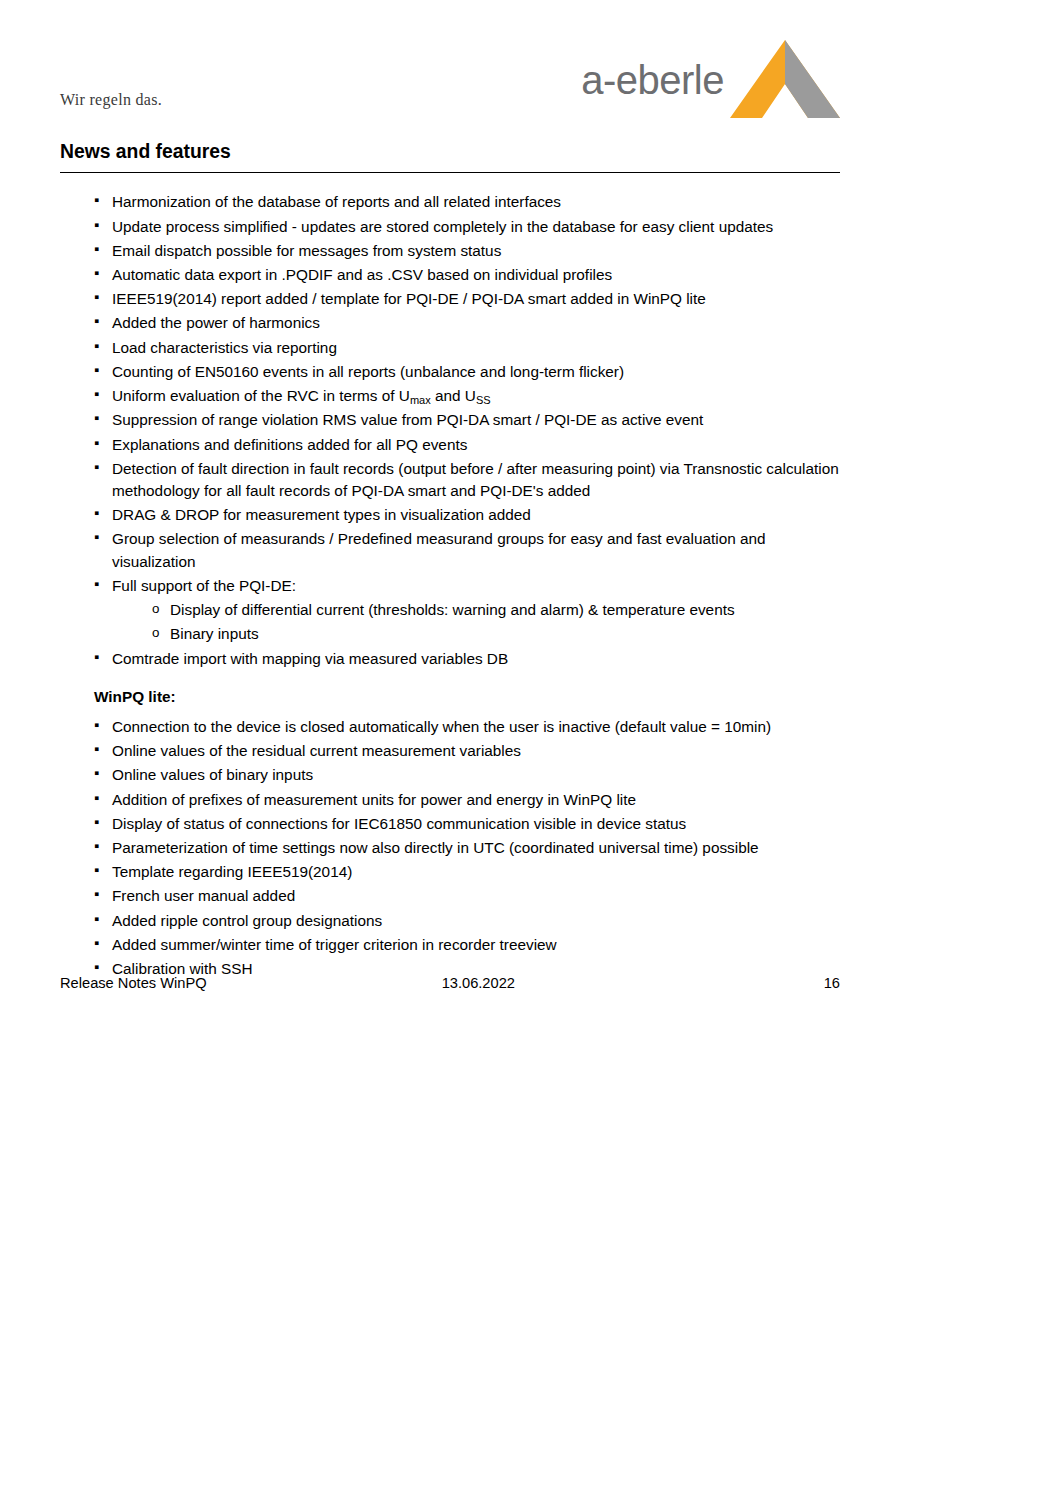Wir regeln das.
a-eberle
News and features
Harmonization of the database of reports and all related interfaces
Update process simplified - updates are stored completely in the database for easy client updates
Email dispatch possible for messages from system status
Automatic data export in .PQDIF and as .CSV based on individual profiles
IEEE519(2014) report added / template for PQI-DE / PQI-DA smart added in WinPQ lite
Added the power of harmonics
Load characteristics via reporting
Counting of EN50160 events in all reports (unbalance and long-term flicker)
Uniform evaluation of the RVC in terms of Umax and USS
Suppression of range violation RMS value from PQI-DA smart / PQI-DE as active event
Explanations and definitions added for all PQ events
Detection of fault direction in fault records (output before / after measuring point) via Transnostic calculation methodology for all fault records of PQI-DA smart and PQI-DE's added
DRAG & DROP for measurement types in visualization added
Group selection of measurands / Predefined measurand groups for easy and fast evaluation and visualization
Full support of the PQI-DE:
Display of differential current (thresholds: warning and alarm) & temperature events
Binary inputs
Comtrade import with mapping via measured variables DB
WinPQ lite:
Connection to the device is closed automatically when the user is inactive (default value = 10min)
Online values of the residual current measurement variables
Online values of binary inputs
Addition of prefixes of measurement units for power and energy in WinPQ lite
Display of status of connections for IEC61850 communication visible in device status
Parameterization of time settings now also directly in UTC (coordinated universal time) possible
Template regarding IEEE519(2014)
French user manual added
Added ripple control group designations
Added summer/winter time of trigger criterion in recorder treeview
Calibration with SSH
Release Notes WinPQ 13.06.2022 16